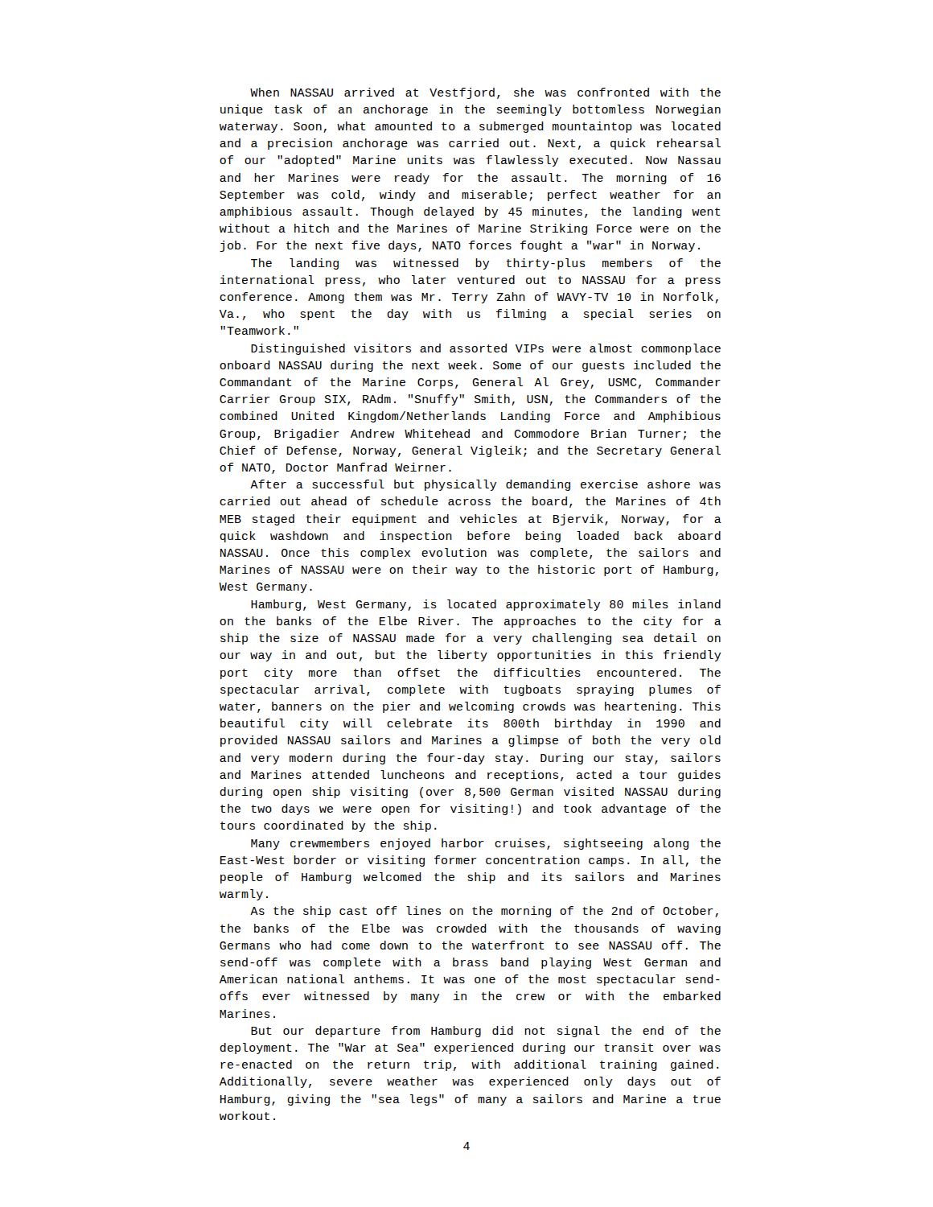When NASSAU arrived at Vestfjord, she was confronted with the unique task of an anchorage in the seemingly bottomless Norwegian waterway. Soon, what amounted to a submerged mountaintop was located and a precision anchorage was carried out. Next, a quick rehearsal of our "adopted" Marine units was flawlessly executed. Now Nassau and her Marines were ready for the assault. The morning of 16 September was cold, windy and miserable; perfect weather for an amphibious assault. Though delayed by 45 minutes, the landing went without a hitch and the Marines of Marine Striking Force were on the job. For the next five days, NATO forces fought a "war" in Norway.
The landing was witnessed by thirty-plus members of the international press, who later ventured out to NASSAU for a press conference. Among them was Mr. Terry Zahn of WAVY-TV 10 in Norfolk, Va., who spent the day with us filming a special series on "Teamwork."
Distinguished visitors and assorted VIPs were almost commonplace onboard NASSAU during the next week. Some of our guests included the Commandant of the Marine Corps, General Al Grey, USMC, Commander Carrier Group SIX, RAdm. "Snuffy" Smith, USN, the Commanders of the combined United Kingdom/Netherlands Landing Force and Amphibious Group, Brigadier Andrew Whitehead and Commodore Brian Turner; the Chief of Defense, Norway, General Vigleik; and the Secretary General of NATO, Doctor Manfrad Weirner.
After a successful but physically demanding exercise ashore was carried out ahead of schedule across the board, the Marines of 4th MEB staged their equipment and vehicles at Bjervik, Norway, for a quick washdown and inspection before being loaded back aboard NASSAU. Once this complex evolution was complete, the sailors and Marines of NASSAU were on their way to the historic port of Hamburg, West Germany.
Hamburg, West Germany, is located approximately 80 miles inland on the banks of the Elbe River. The approaches to the city for a ship the size of NASSAU made for a very challenging sea detail on our way in and out, but the liberty opportunities in this friendly port city more than offset the difficulties encountered. The spectacular arrival, complete with tugboats spraying plumes of water, banners on the pier and welcoming crowds was heartening. This beautiful city will celebrate its 800th birthday in 1990 and provided NASSAU sailors and Marines a glimpse of both the very old and very modern during the four-day stay. During our stay, sailors and Marines attended luncheons and receptions, acted a tour guides during open ship visiting (over 8,500 German visited NASSAU during the two days we were open for visiting!) and took advantage of the tours coordinated by the ship.
Many crewmembers enjoyed harbor cruises, sightseeing along the East-West border or visiting former concentration camps. In all, the people of Hamburg welcomed the ship and its sailors and Marines warmly.
As the ship cast off lines on the morning of the 2nd of October, the banks of the Elbe was crowded with the thousands of waving Germans who had come down to the waterfront to see NASSAU off. The send-off was complete with a brass band playing West German and American national anthems. It was one of the most spectacular send-offs ever witnessed by many in the crew or with the embarked Marines.
But our departure from Hamburg did not signal the end of the deployment. The "War at Sea" experienced during our transit over was re-enacted on the return trip, with additional training gained. Additionally, severe weather was experienced only days out of Hamburg, giving the "sea legs" of many a sailors and Marine a true workout.
4